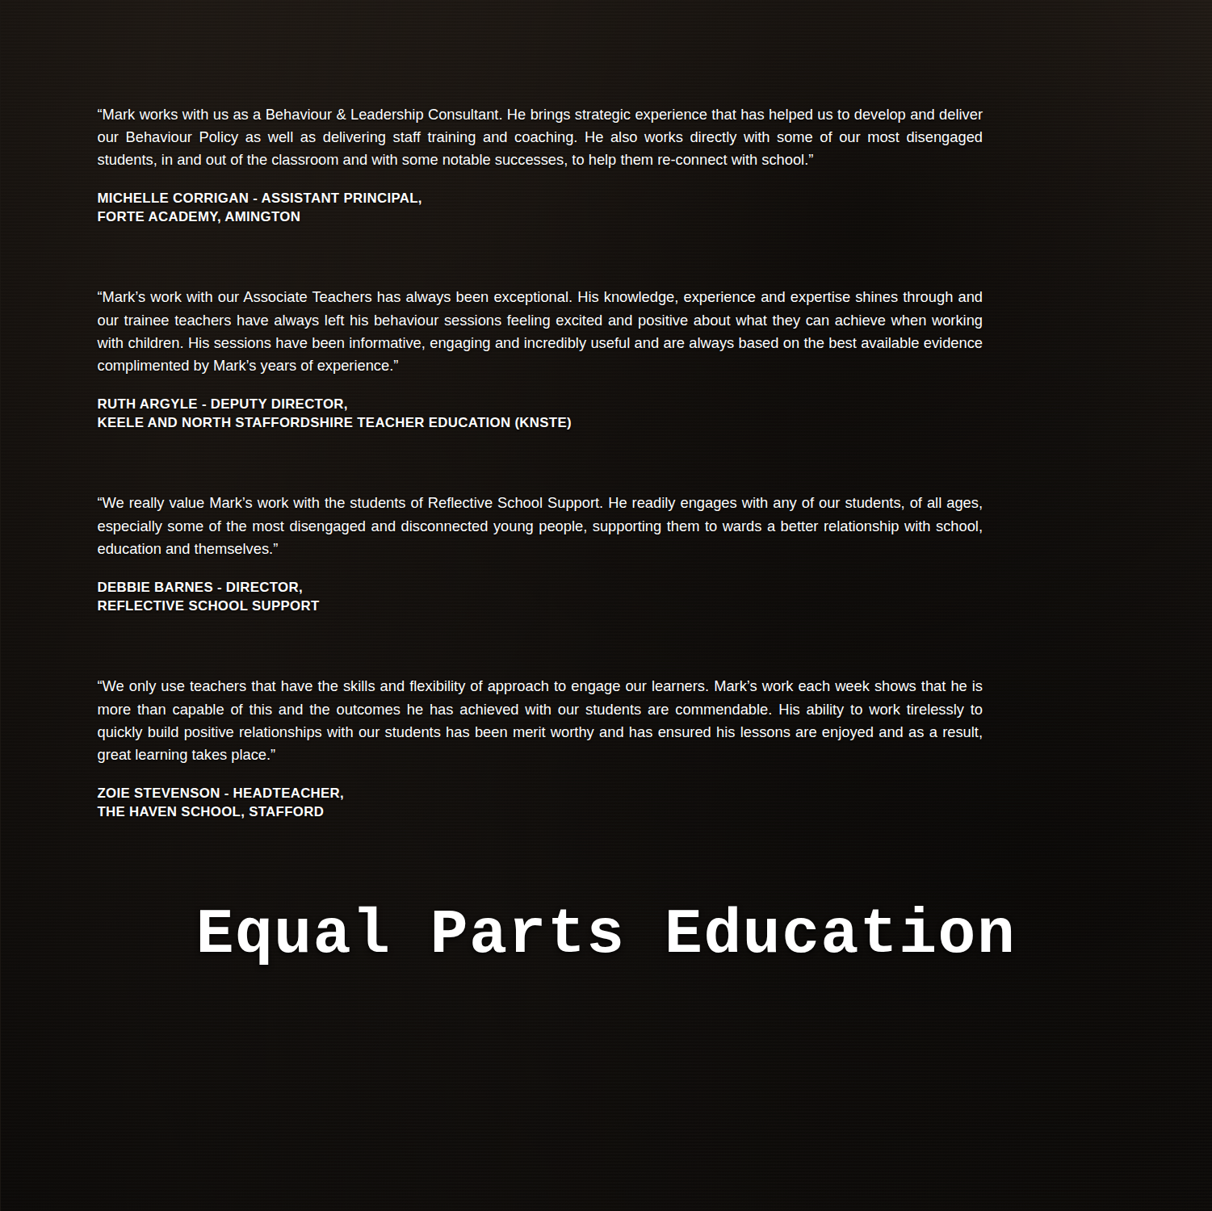“Mark works with us as a Behaviour & Leadership Consultant. He brings strategic experience that has helped us to develop and deliver our Behaviour Policy as well as delivering staff training and coaching. He also works directly with some of our most disengaged students, in and out of the classroom and with some notable successes, to help them re-connect with school.”
Michelle Corrigan - Assistant Principal,
Forte Academy, Amington
“Mark’s work with our Associate Teachers has always been exceptional. His knowledge, experience and expertise shines through and our trainee teachers have always left his behaviour sessions feeling excited and positive about what they can achieve when working with children. His sessions have been informative, engaging and incredibly useful and are always based on the best available evidence complimented by Mark’s years of experience.”
Ruth Argyle - Deputy Director,
Keele and North Staffordshire Teacher Education (KNSTE)
“We really value Mark’s work with the students of Reflective School Support. He readily engages with any of our students, of all ages, especially some of the most disengaged and disconnected young people, supporting them to wards a better relationship with school, education and themselves.”
Debbie Barnes - Director,
Reflective School Support
“We only use teachers that have the skills and flexibility of approach to engage our learners. Mark’s work each week shows that he is more than capable of this and the outcomes he has achieved with our students are commendable. His ability to work tirelessly to quickly build positive relationships with our students has been merit worthy and has ensured his lessons are enjoyed and as a result, great learning takes place.”
Zoie Stevenson - Headteacher,
The Haven School, Stafford
Equal Parts Education